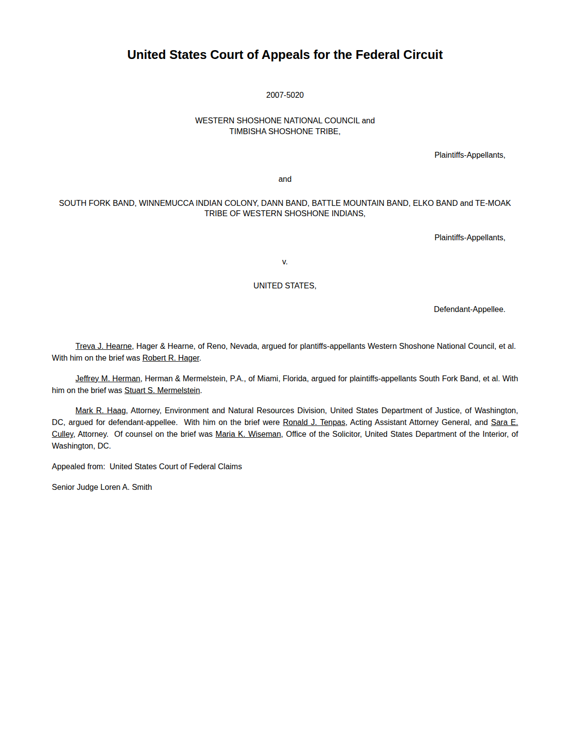United States Court of Appeals for the Federal Circuit
2007-5020
WESTERN SHOSHONE NATIONAL COUNCIL and
TIMBISHA SHOSHONE TRIBE,
Plaintiffs-Appellants,
and
SOUTH FORK BAND, WINNEMUCCA INDIAN COLONY, DANN BAND, BATTLE MOUNTAIN BAND, ELKO BAND and TE-MOAK TRIBE OF WESTERN SHOSHONE INDIANS,
Plaintiffs-Appellants,
v.
UNITED STATES,
Defendant-Appellee.
Treva J. Hearne, Hager & Hearne, of Reno, Nevada, argued for plantiffs-appellants Western Shoshone National Council, et al. With him on the brief was Robert R. Hager.
Jeffrey M. Herman, Herman & Mermelstein, P.A., of Miami, Florida, argued for plaintiffs-appellants South Fork Band, et al. With him on the brief was Stuart S. Mermelstein.
Mark R. Haag, Attorney, Environment and Natural Resources Division, United States Department of Justice, of Washington, DC, argued for defendant-appellee. With him on the brief were Ronald J. Tenpas, Acting Assistant Attorney General, and Sara E. Culley, Attorney. Of counsel on the brief was Maria K. Wiseman, Office of the Solicitor, United States Department of the Interior, of Washington, DC.
Appealed from: United States Court of Federal Claims
Senior Judge Loren A. Smith